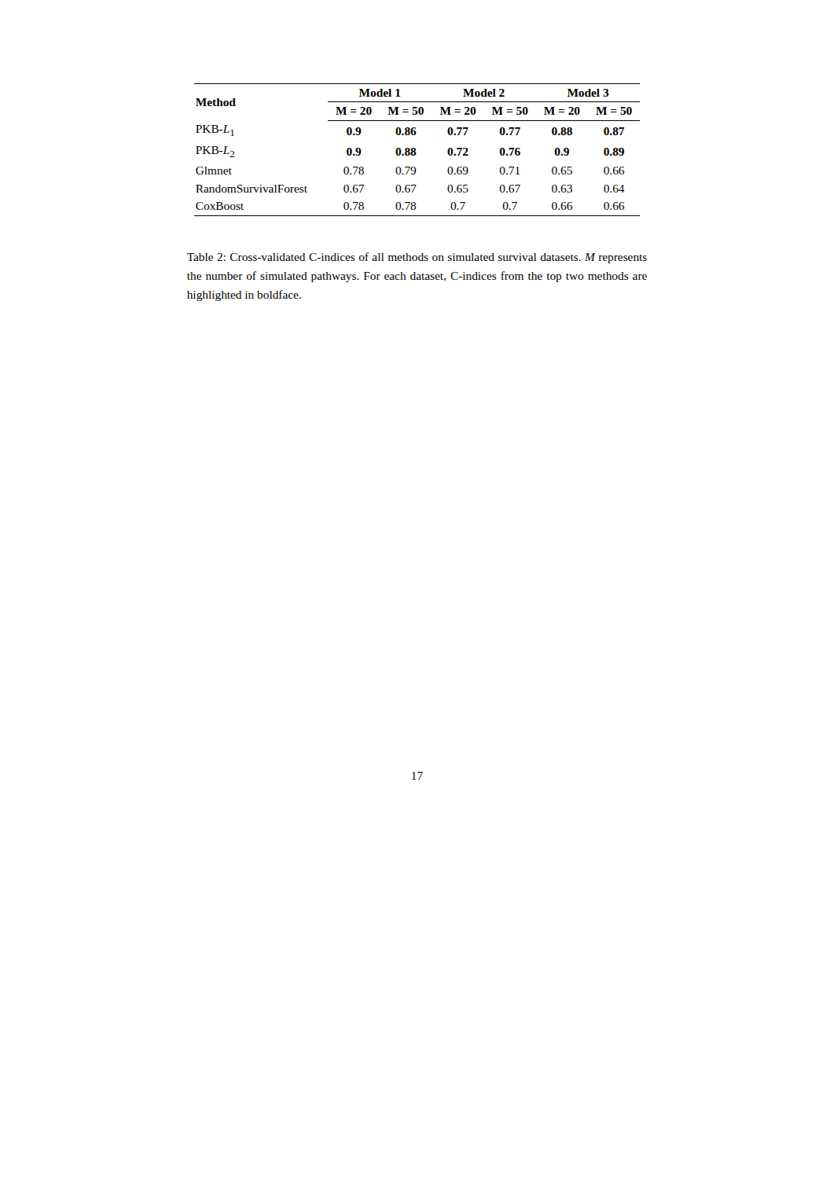| Method | Model 1 | Model 2 | Model 3 |
| --- | --- | --- | --- |
| M = 20 | M = 50 | M = 20 | M = 50 | M = 20 | M = 50 |
| PKB- L 1 | 0.9 | 0.86 | 0.77 | 0.77 | 0.88 | 0.87 |
| PKB- L 2 | 0.9 | 0.88 | 0.72 | 0.76 | 0.9 | 0.89 |
| Glmnet | 0.78 | 0.79 | 0.69 | 0.71 | 0.65 | 0.66 |
| RandomSurvivalForest | 0.67 | 0.67 | 0.65 | 0.67 | 0.63 | 0.64 |
| CoxBoost | 0.78 | 0.78 | 0.7 | 0.7 | 0.66 | 0.66 |
Table 2: Cross-validated C-indices of all methods on simulated survival datasets. M represents the number of simulated pathways. For each dataset, C-indices from the top two methods are highlighted in boldface.
17